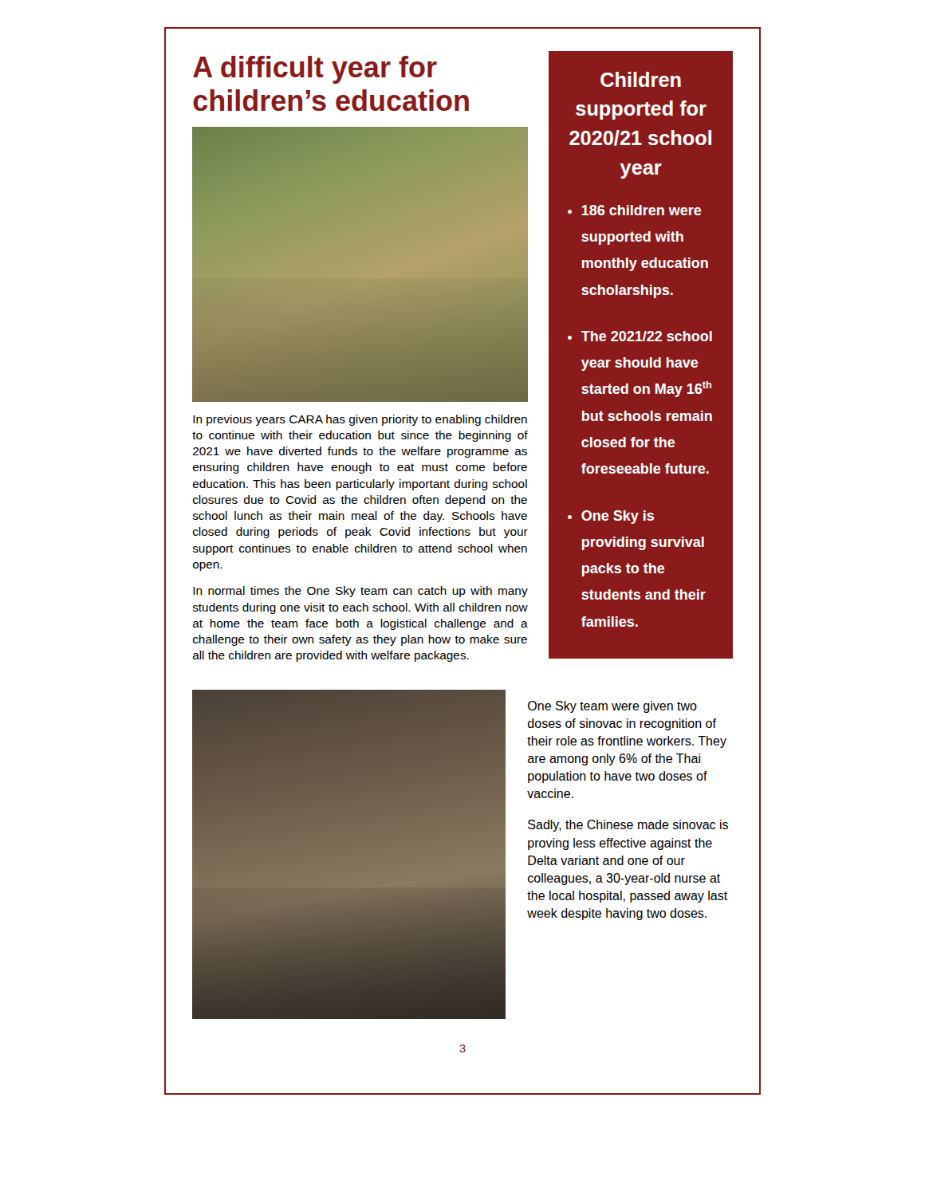A difficult year for children’s education
In previous years CARA has given priority to enabling children to continue with their education but since the beginning of 2021 we have diverted funds to the welfare programme as ensuring children have enough to eat must come before education. This has been particularly important during school closures due to Covid as the children often depend on the school lunch as their main meal of the day. Schools have closed during periods of peak Covid infections but your support continues to enable children to attend school when open.
In normal times the One Sky team can catch up with many students during one visit to each school. With all children now at home the team face both a logistical challenge and a challenge to their own safety as they plan how to make sure all the children are provided with welfare packages.
Children supported for 2020/21 school year
186 children were supported with monthly education scholarships.
The 2021/22 school year should have started on May 16th but schools remain closed for the foreseeable future.
One Sky is providing survival packs to the students and their families.
One Sky team were given two doses of sinovac in recognition of their role as frontline workers. They are among only 6% of the Thai population to have two doses of vaccine.
Sadly, the Chinese made sinovac is proving less effective against the Delta variant and one of our colleagues, a 30-year-old nurse at the local hospital, passed away last week despite having two doses.
3